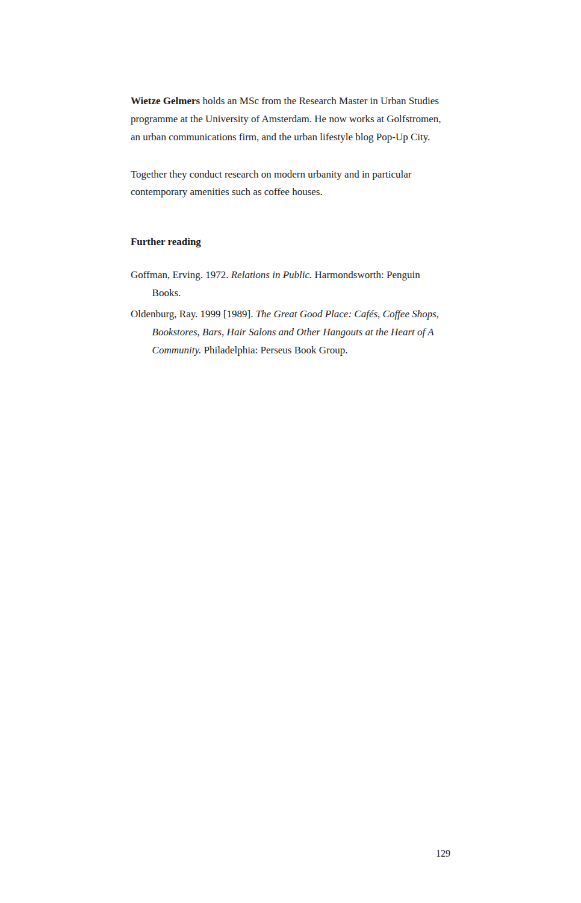Wietze Gelmers holds an MSc from the Research Master in Urban Studies programme at the University of Amsterdam. He now works at Golfstromen, an urban communications firm, and the urban lifestyle blog Pop-Up City.
Together they conduct research on modern urbanity and in particular contemporary amenities such as coffee houses.
Further reading
Goffman, Erving. 1972. Relations in Public. Harmondsworth: Penguin Books.
Oldenburg, Ray. 1999 [1989]. The Great Good Place: Cafés, Coffee Shops, Bookstores, Bars, Hair Salons and Other Hangouts at the Heart of A Community. Philadelphia: Perseus Book Group.
129